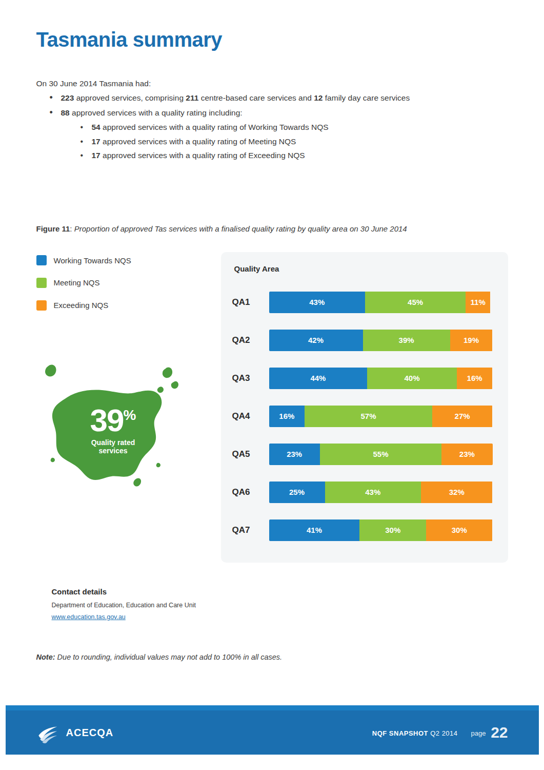Tasmania summary
On 30 June 2014 Tasmania had:
223 approved services, comprising 211 centre-based care services and 12 family day care services
88 approved services with a quality rating including:
54 approved services with a quality rating of Working Towards NQS
17 approved services with a quality rating of Meeting NQS
17 approved services with a quality rating of Exceeding NQS
Figure 11: Proportion of approved Tas services with a finalised quality rating by quality area on 30 June 2014
Working Towards NQS
Meeting NQS
Exceeding NQS
39%
Quality rated
services
Quality Area
| QA1 | 43% 45% 11% |
| QA2 | 42% 39% 19% |
| QA3 | 44% 40% 16% |
| QA4 | 16% 57% 27% |
| QA5 | 23% 55% 23% |
| QA6 | 25% 43% 32% |
| QA7 | 41% 30% 30% |
Contact details
Department of Education, Education and Care Unit
www.education.tas.gov.au
Note: Due to rounding, individual values may not add to 100% in all cases.
ACECQA
NQF SNAPSHOT Q2 2014
page 22